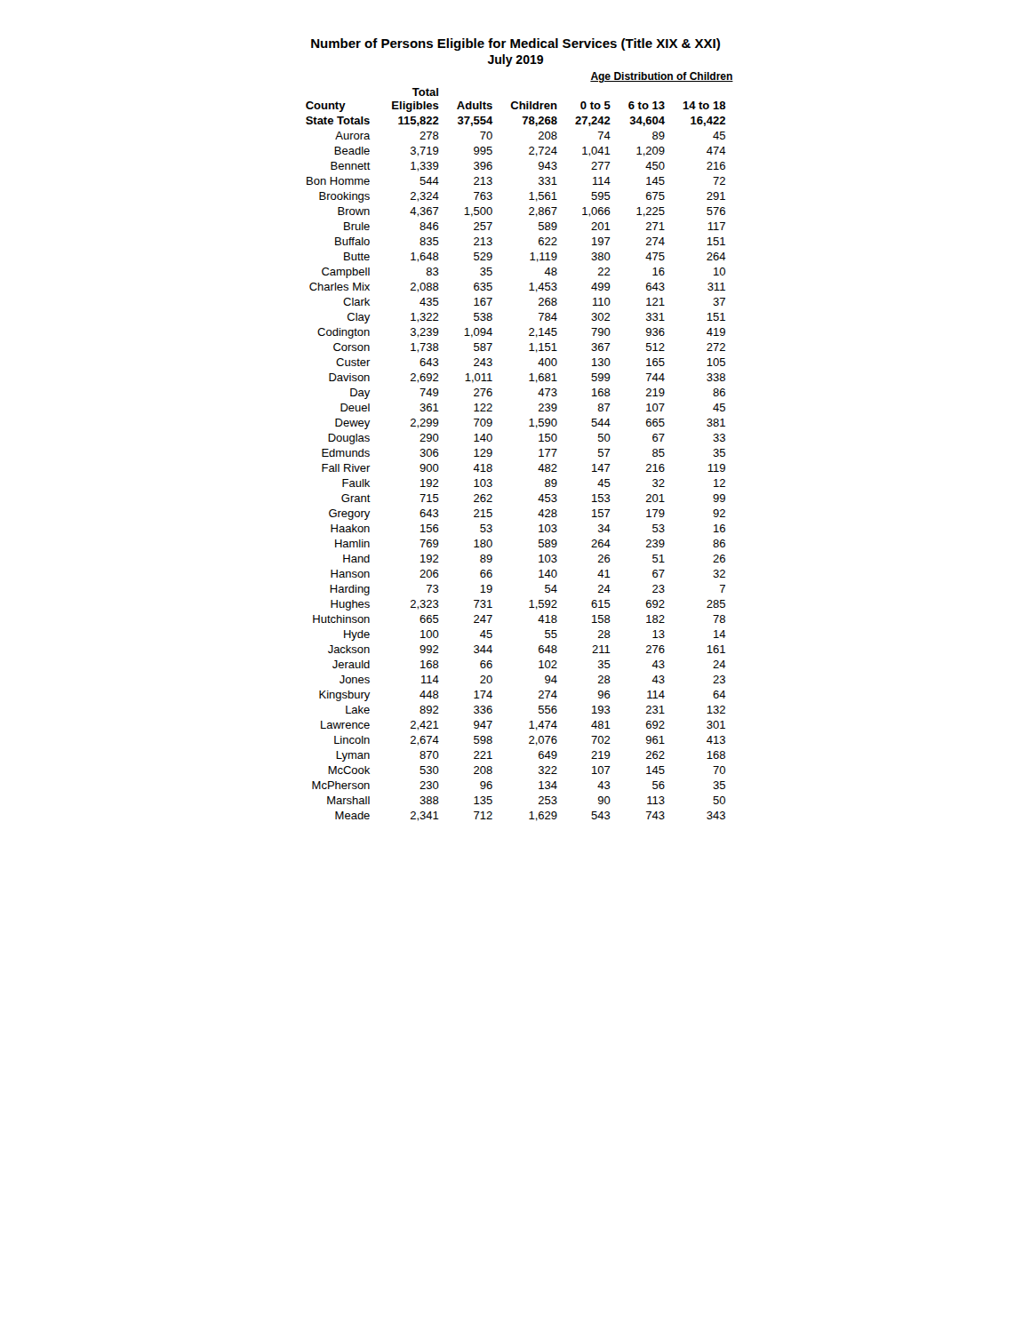Number of Persons Eligible for Medical Services (Title XIX & XXI)
July 2019
Age Distribution of Children
| County | Total Eligibles | Adults | Children | 0 to 5 | 6 to 13 | 14 to 18 |
| --- | --- | --- | --- | --- | --- | --- |
| State Totals | 115,822 | 37,554 | 78,268 | 27,242 | 34,604 | 16,422 |
| Aurora | 278 | 70 | 208 | 74 | 89 | 45 |
| Beadle | 3,719 | 995 | 2,724 | 1,041 | 1,209 | 474 |
| Bennett | 1,339 | 396 | 943 | 277 | 450 | 216 |
| Bon Homme | 544 | 213 | 331 | 114 | 145 | 72 |
| Brookings | 2,324 | 763 | 1,561 | 595 | 675 | 291 |
| Brown | 4,367 | 1,500 | 2,867 | 1,066 | 1,225 | 576 |
| Brule | 846 | 257 | 589 | 201 | 271 | 117 |
| Buffalo | 835 | 213 | 622 | 197 | 274 | 151 |
| Butte | 1,648 | 529 | 1,119 | 380 | 475 | 264 |
| Campbell | 83 | 35 | 48 | 22 | 16 | 10 |
| Charles Mix | 2,088 | 635 | 1,453 | 499 | 643 | 311 |
| Clark | 435 | 167 | 268 | 110 | 121 | 37 |
| Clay | 1,322 | 538 | 784 | 302 | 331 | 151 |
| Codington | 3,239 | 1,094 | 2,145 | 790 | 936 | 419 |
| Corson | 1,738 | 587 | 1,151 | 367 | 512 | 272 |
| Custer | 643 | 243 | 400 | 130 | 165 | 105 |
| Davison | 2,692 | 1,011 | 1,681 | 599 | 744 | 338 |
| Day | 749 | 276 | 473 | 168 | 219 | 86 |
| Deuel | 361 | 122 | 239 | 87 | 107 | 45 |
| Dewey | 2,299 | 709 | 1,590 | 544 | 665 | 381 |
| Douglas | 290 | 140 | 150 | 50 | 67 | 33 |
| Edmunds | 306 | 129 | 177 | 57 | 85 | 35 |
| Fall River | 900 | 418 | 482 | 147 | 216 | 119 |
| Faulk | 192 | 103 | 89 | 45 | 32 | 12 |
| Grant | 715 | 262 | 453 | 153 | 201 | 99 |
| Gregory | 643 | 215 | 428 | 157 | 179 | 92 |
| Haakon | 156 | 53 | 103 | 34 | 53 | 16 |
| Hamlin | 769 | 180 | 589 | 264 | 239 | 86 |
| Hand | 192 | 89 | 103 | 26 | 51 | 26 |
| Hanson | 206 | 66 | 140 | 41 | 67 | 32 |
| Harding | 73 | 19 | 54 | 24 | 23 | 7 |
| Hughes | 2,323 | 731 | 1,592 | 615 | 692 | 285 |
| Hutchinson | 665 | 247 | 418 | 158 | 182 | 78 |
| Hyde | 100 | 45 | 55 | 28 | 13 | 14 |
| Jackson | 992 | 344 | 648 | 211 | 276 | 161 |
| Jerauld | 168 | 66 | 102 | 35 | 43 | 24 |
| Jones | 114 | 20 | 94 | 28 | 43 | 23 |
| Kingsbury | 448 | 174 | 274 | 96 | 114 | 64 |
| Lake | 892 | 336 | 556 | 193 | 231 | 132 |
| Lawrence | 2,421 | 947 | 1,474 | 481 | 692 | 301 |
| Lincoln | 2,674 | 598 | 2,076 | 702 | 961 | 413 |
| Lyman | 870 | 221 | 649 | 219 | 262 | 168 |
| McCook | 530 | 208 | 322 | 107 | 145 | 70 |
| McPherson | 230 | 96 | 134 | 43 | 56 | 35 |
| Marshall | 388 | 135 | 253 | 90 | 113 | 50 |
| Meade | 2,341 | 712 | 1,629 | 543 | 743 | 343 |